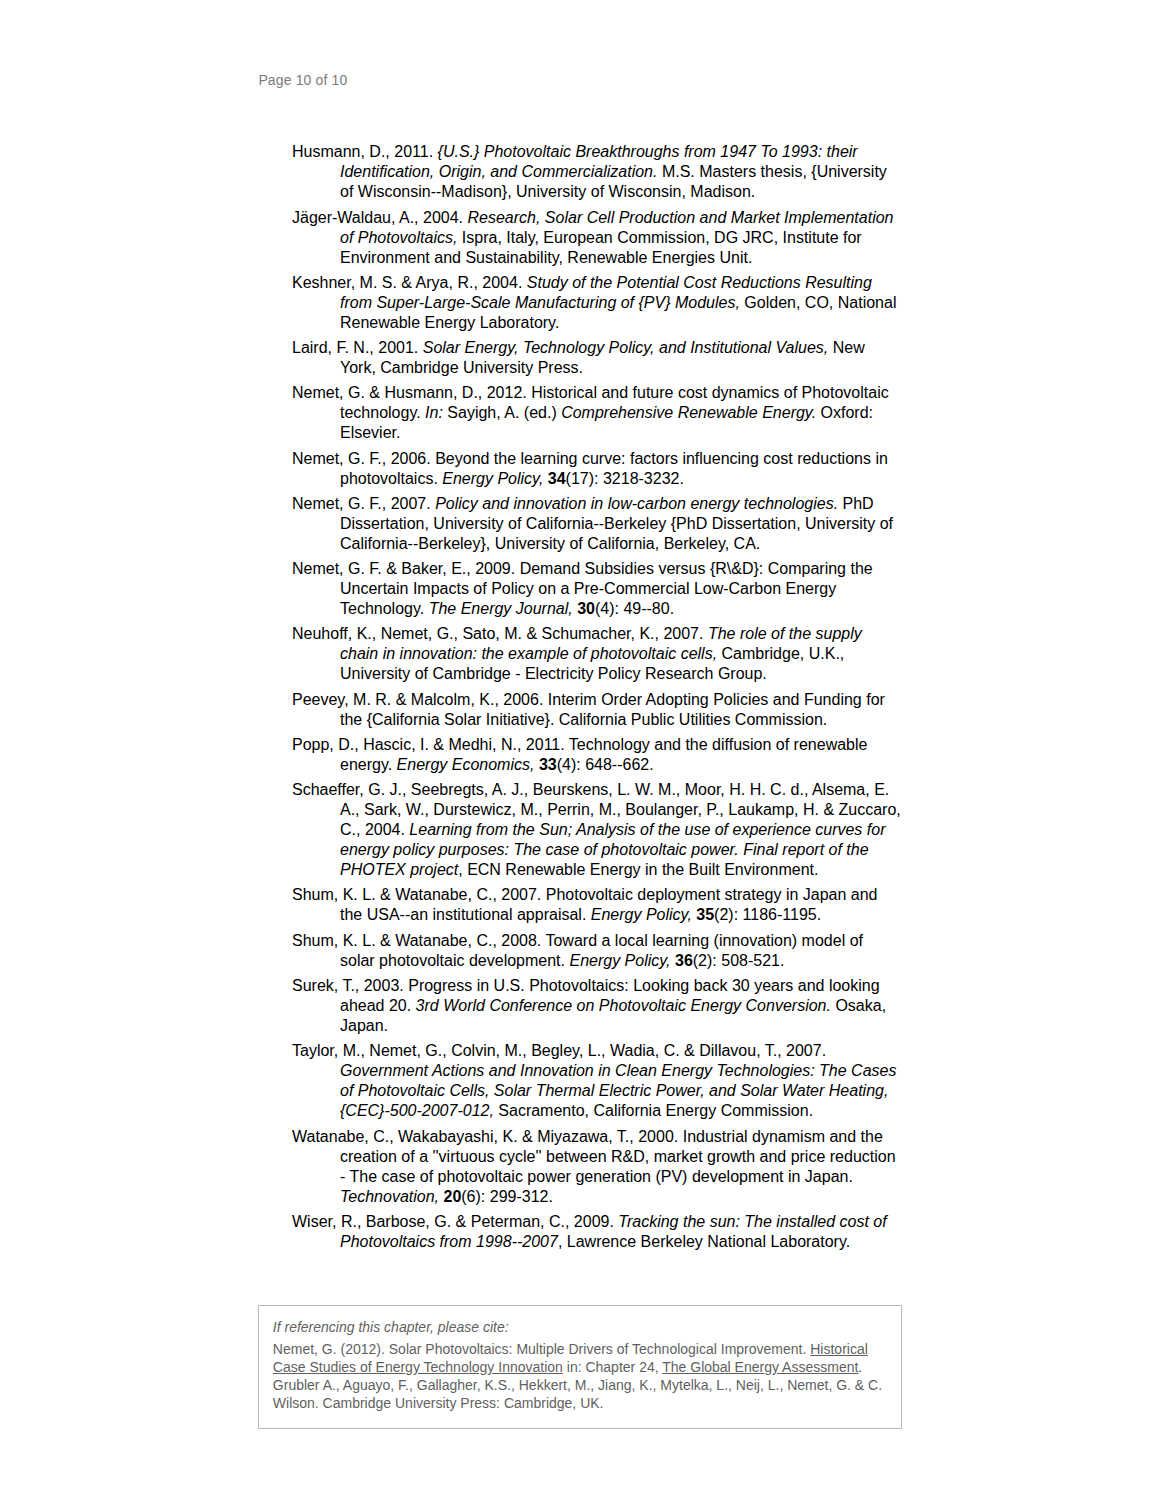Page 10 of 10
Husmann, D., 2011. {U.S.} Photovoltaic Breakthroughs from 1947 To 1993: their Identification, Origin, and Commercialization. M.S. Masters thesis, {University of Wisconsin--Madison}, University of Wisconsin, Madison.
Jäger-Waldau, A., 2004. Research, Solar Cell Production and Market Implementation of Photovoltaics, Ispra, Italy, European Commission, DG JRC, Institute for Environment and Sustainability, Renewable Energies Unit.
Keshner, M. S. & Arya, R., 2004. Study of the Potential Cost Reductions Resulting from Super-Large-Scale Manufacturing of {PV} Modules, Golden, CO, National Renewable Energy Laboratory.
Laird, F. N., 2001. Solar Energy, Technology Policy, and Institutional Values, New York, Cambridge University Press.
Nemet, G. & Husmann, D., 2012. Historical and future cost dynamics of Photovoltaic technology. In: Sayigh, A. (ed.) Comprehensive Renewable Energy. Oxford: Elsevier.
Nemet, G. F., 2006. Beyond the learning curve: factors influencing cost reductions in photovoltaics. Energy Policy, 34(17): 3218-3232.
Nemet, G. F., 2007. Policy and innovation in low-carbon energy technologies. PhD Dissertation, University of California--Berkeley {PhD Dissertation, University of California--Berkeley}, University of California, Berkeley, CA.
Nemet, G. F. & Baker, E., 2009. Demand Subsidies versus {R\&D}: Comparing the Uncertain Impacts of Policy on a Pre-Commercial Low-Carbon Energy Technology. The Energy Journal, 30(4): 49--80.
Neuhoff, K., Nemet, G., Sato, M. & Schumacher, K., 2007. The role of the supply chain in innovation: the example of photovoltaic cells, Cambridge, U.K., University of Cambridge - Electricity Policy Research Group.
Peevey, M. R. & Malcolm, K., 2006. Interim Order Adopting Policies and Funding for the {California Solar Initiative}. California Public Utilities Commission.
Popp, D., Hascic, I. & Medhi, N., 2011. Technology and the diffusion of renewable energy. Energy Economics, 33(4): 648--662.
Schaeffer, G. J., Seebregts, A. J., Beurskens, L. W. M., Moor, H. H. C. d., Alsema, E. A., Sark, W., Durstewicz, M., Perrin, M., Boulanger, P., Laukamp, H. & Zuccaro, C., 2004. Learning from the Sun; Analysis of the use of experience curves for energy policy purposes: The case of photovoltaic power. Final report of the PHOTEX project, ECN Renewable Energy in the Built Environment.
Shum, K. L. & Watanabe, C., 2007. Photovoltaic deployment strategy in Japan and the USA--an institutional appraisal. Energy Policy, 35(2): 1186-1195.
Shum, K. L. & Watanabe, C., 2008. Toward a local learning (innovation) model of solar photovoltaic development. Energy Policy, 36(2): 508-521.
Surek, T., 2003. Progress in U.S. Photovoltaics: Looking back 30 years and looking ahead 20. 3rd World Conference on Photovoltaic Energy Conversion. Osaka, Japan.
Taylor, M., Nemet, G., Colvin, M., Begley, L., Wadia, C. & Dillavou, T., 2007. Government Actions and Innovation in Clean Energy Technologies: The Cases of Photovoltaic Cells, Solar Thermal Electric Power, and Solar Water Heating, {CEC}-500-2007-012, Sacramento, California Energy Commission.
Watanabe, C., Wakabayashi, K. & Miyazawa, T., 2000. Industrial dynamism and the creation of a ''virtuous cycle'' between R&D, market growth and price reduction - The case of photovoltaic power generation (PV) development in Japan. Technovation, 20(6): 299-312.
Wiser, R., Barbose, G. & Peterman, C., 2009. Tracking the sun: The installed cost of Photovoltaics from 1998--2007, Lawrence Berkeley National Laboratory.
If referencing this chapter, please cite:
Nemet, G. (2012). Solar Photovoltaics: Multiple Drivers of Technological Improvement. Historical Case Studies of Energy Technology Innovation in: Chapter 24, The Global Energy Assessment. Grubler A., Aguayo, F., Gallagher, K.S., Hekkert, M., Jiang, K., Mytelka, L., Neij, L., Nemet, G. & C. Wilson. Cambridge University Press: Cambridge, UK.